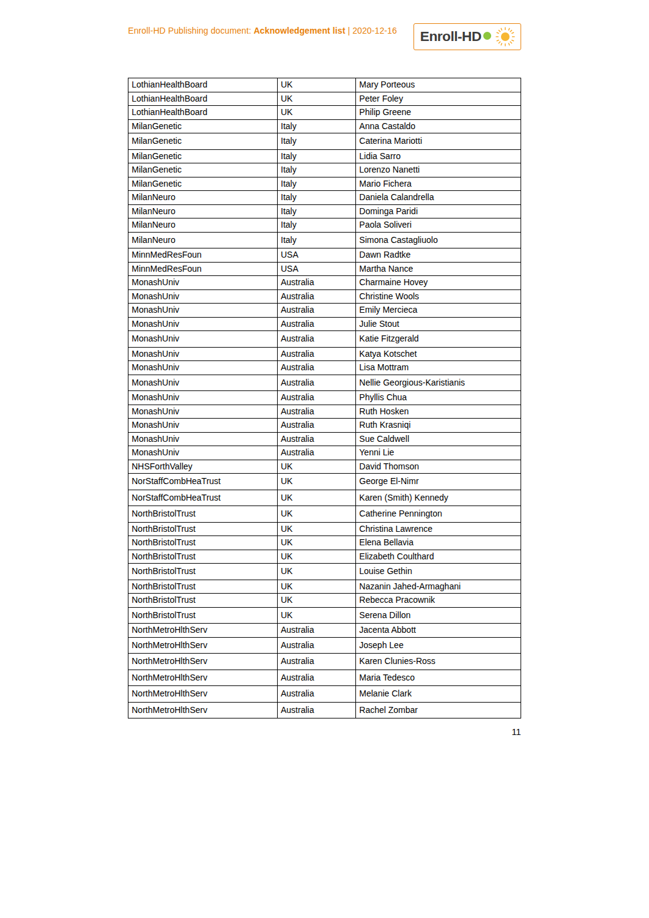Enroll-HD Publishing document: Acknowledgement list | 2020-12-16
Enroll-HD
| LothianHealthBoard | UK | Mary Porteous |
| LothianHealthBoard | UK | Peter Foley |
| LothianHealthBoard | UK | Philip Greene |
| MilanGenetic | Italy | Anna Castaldo |
| MilanGenetic | Italy | Caterina Mariotti |
| MilanGenetic | Italy | Lidia Sarro |
| MilanGenetic | Italy | Lorenzo Nanetti |
| MilanGenetic | Italy | Mario Fichera |
| MilanNeuro | Italy | Daniela Calandrella |
| MilanNeuro | Italy | Dominga Paridi |
| MilanNeuro | Italy | Paola Soliveri |
| MilanNeuro | Italy | Simona Castagliuolo |
| MinnMedResFoun | USA | Dawn Radtke |
| MinnMedResFoun | USA | Martha Nance |
| MonashUniv | Australia | Charmaine Hovey |
| MonashUniv | Australia | Christine Wools |
| MonashUniv | Australia | Emily Mercieca |
| MonashUniv | Australia | Julie Stout |
| MonashUniv | Australia | Katie Fitzgerald |
| MonashUniv | Australia | Katya Kotschet |
| MonashUniv | Australia | Lisa Mottram |
| MonashUniv | Australia | Nellie Georgious-Karistianis |
| MonashUniv | Australia | Phyllis Chua |
| MonashUniv | Australia | Ruth Hosken |
| MonashUniv | Australia | Ruth Krasniqi |
| MonashUniv | Australia | Sue Caldwell |
| MonashUniv | Australia | Yenni Lie |
| NHSForthValley | UK | David Thomson |
| NorStaffCombHeaTrust | UK | George El-Nimr |
| NorStaffCombHeaTrust | UK | Karen (Smith) Kennedy |
| NorthBristolTrust | UK | Catherine Pennington |
| NorthBristolTrust | UK | Christina Lawrence |
| NorthBristolTrust | UK | Elena Bellavia |
| NorthBristolTrust | UK | Elizabeth Coulthard |
| NorthBristolTrust | UK | Louise Gethin |
| NorthBristolTrust | UK | Nazanin Jahed-Armaghani |
| NorthBristolTrust | UK | Rebecca Pracownik |
| NorthBristolTrust | UK | Serena Dillon |
| NorthMetroHlthServ | Australia | Jacenta Abbott |
| NorthMetroHlthServ | Australia | Joseph Lee |
| NorthMetroHlthServ | Australia | Karen Clunies-Ross |
| NorthMetroHlthServ | Australia | Maria Tedesco |
| NorthMetroHlthServ | Australia | Melanie Clark |
| NorthMetroHlthServ | Australia | Rachel Zombar |
11